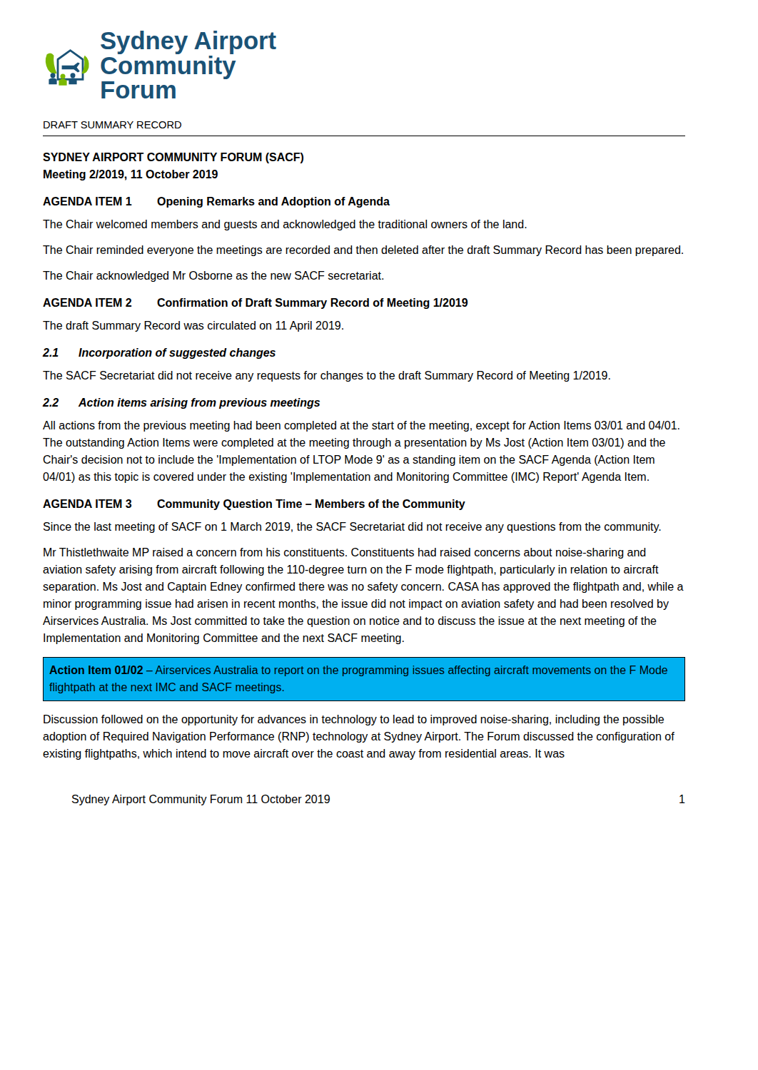Sydney Airport
Community
Forum
DRAFT SUMMARY RECORD
SYDNEY AIRPORT COMMUNITY FORUM (SACF)
Meeting 2/2019, 11 October 2019
AGENDA ITEM 1 Opening Remarks and Adoption of Agenda
The Chair welcomed members and guests and acknowledged the traditional owners of the land.
The Chair reminded everyone the meetings are recorded and then deleted after the draft Summary Record has been prepared.
The Chair acknowledged Mr Osborne as the new SACF secretariat.
AGENDA ITEM 2 Confirmation of Draft Summary Record of Meeting 1/2019
The draft Summary Record was circulated on 11 April 2019.
2.1 Incorporation of suggested changes
The SACF Secretariat did not receive any requests for changes to the draft Summary Record of Meeting 1/2019.
2.2 Action items arising from previous meetings
All actions from the previous meeting had been completed at the start of the meeting, except for Action Items 03/01 and 04/01. The outstanding Action Items were completed at the meeting through a presentation by Ms Jost (Action Item 03/01) and the Chair's decision not to include the 'Implementation of LTOP Mode 9' as a standing item on the SACF Agenda (Action Item 04/01) as this topic is covered under the existing 'Implementation and Monitoring Committee (IMC) Report' Agenda Item.
AGENDA ITEM 3 Community Question Time – Members of the Community
Since the last meeting of SACF on 1 March 2019, the SACF Secretariat did not receive any questions from the community.
Mr Thistlethwaite MP raised a concern from his constituents. Constituents had raised concerns about noise-sharing and aviation safety arising from aircraft following the 110-degree turn on the F mode flightpath, particularly in relation to aircraft separation. Ms Jost and Captain Edney confirmed there was no safety concern. CASA has approved the flightpath and, while a minor programming issue had arisen in recent months, the issue did not impact on aviation safety and had been resolved by Airservices Australia. Ms Jost committed to take the question on notice and to discuss the issue at the next meeting of the Implementation and Monitoring Committee and the next SACF meeting.
Action Item 01/02 – Airservices Australia to report on the programming issues affecting aircraft movements on the F Mode flightpath at the next IMC and SACF meetings.
Discussion followed on the opportunity for advances in technology to lead to improved noise-sharing, including the possible adoption of Required Navigation Performance (RNP) technology at Sydney Airport. The Forum discussed the configuration of existing flightpaths, which intend to move aircraft over the coast and away from residential areas. It was
Sydney Airport Community Forum 11 October 2019 1